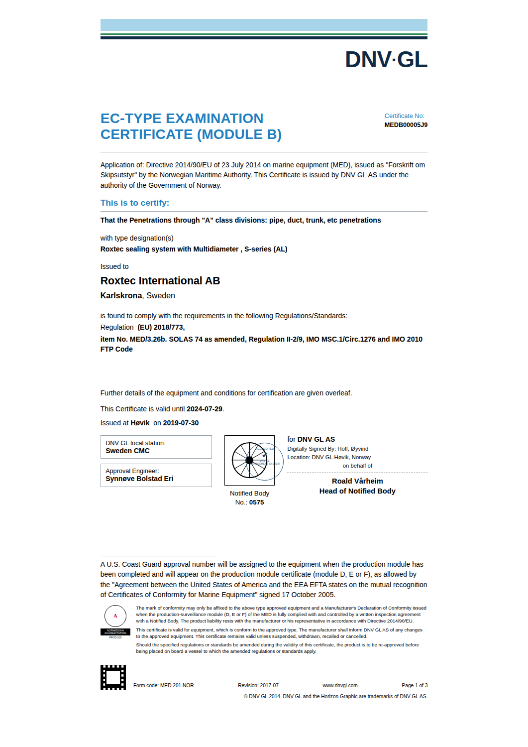DNV·GL
EC-TYPE EXAMINATION
CERTIFICATE (MODULE B)
Certificate No:
MEDB00005J9
Application of: Directive 2014/90/EU of 23 July 2014 on marine equipment (MED), issued as "Forskrift om Skipsutstyr" by the Norwegian Maritime Authority. This Certificate is issued by DNV GL AS under the authority of the Government of Norway.
This is to certify:
That the Penetrations through "A" class divisions: pipe, duct, trunk, etc penetrations
with type designation(s)
Roxtec sealing system with Multidiameter , S-series (AL)
Issued to
Roxtec International AB
Karlskrona, Sweden
is found to comply with the requirements in the following Regulations/Standards:
Regulation (EU) 2018/773,
item No. MED/3.26b. SOLAS 74 as amended, Regulation II-2/9, IMO MSC.1/Circ.1276 and IMO 2010 FTP Code
Further details of the equipment and conditions for certification are given overleaf.
This Certificate is valid until 2024-07-29.
Issued at Høvik on 2019-07-30
DNV GL local station:
Sweden CMC
Approval Engineer:
Synnøve Bolstad Eri
Notified Body
No.: 0575
ACCREDITED ✔ DNV·GL MANAGEMENT SYSTEM
for DNV GL AS
Digitally Signed By: Hoff, Øyvind
Location: DNV GL Høvik, Norway
on behalf of
Roald Vårheim
Head of Notified Body
A U.S. Coast Guard approval number will be assigned to the equipment when the production module has been completed and will appear on the production module certificate (module D, E or F), as allowed by the "Agreement between the United States of America and the EEA EFTA states on the mutual recognition of Certificates of Conformity for Marine Equipment" signed 17 October 2005.
A
NORWEGIAN
ACCREDITATION
PROD 019
The mark of conformity may only be affixed to the above type approved equipment and a Manufacturer's Declaration of Conformity issued when the production-surveillance module (D, E or F) of the MED is fully complied with and controlled by a written inspection agreement with a Notified Body. The product liability rests with the manufacturer or his representative in accordance with Directive 2014/90/EU.
This certificate is valid for equipment, which is conform to the approved type. The manufacturer shall inform DNV GL AS of any changes to the approved equipment. This certificate remains valid unless suspended, withdrawn, recalled or cancelled.
Should the specified regulations or standards be amended during the validity of this certificate, the product is to be re-approved before being placed on board a vessel to which the amended regulations or standards apply.
Form code: MED 201.NOR Revision: 2017-07 www.dnvgl.com Page 1 of 3
© DNV GL 2014. DNV GL and the Horizon Graphic are trademarks of DNV GL AS.